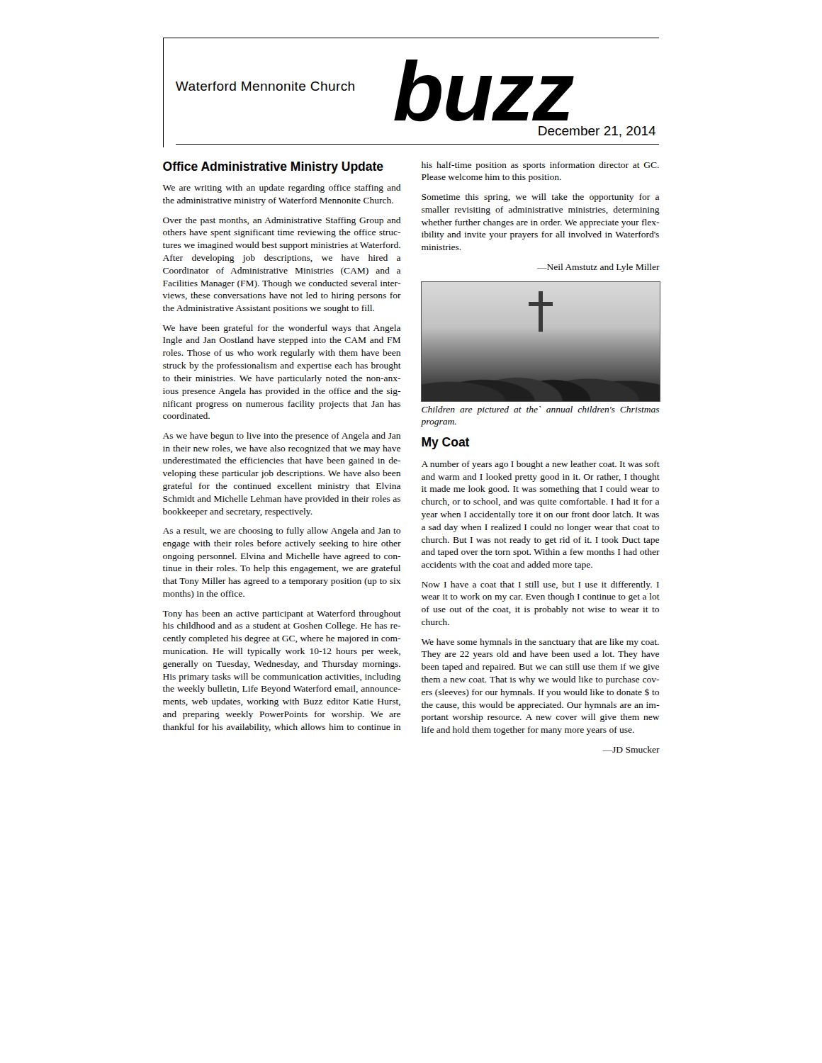Waterford Mennonite Church buzz
December 21, 2014
Office Administrative Ministry Update
We are writing with an update regarding office staffing and the administrative ministry of Waterford Mennonite Church.
Over the past months, an Administrative Staffing Group and others have spent significant time reviewing the office structures we imagined would best support ministries at Waterford. After developing job descriptions, we have hired a Coordinator of Administrative Ministries (CAM) and a Facilities Manager (FM). Though we conducted several interviews, these conversations have not led to hiring persons for the Administrative Assistant positions we sought to fill.
We have been grateful for the wonderful ways that Angela Ingle and Jan Oostland have stepped into the CAM and FM roles. Those of us who work regularly with them have been struck by the professionalism and expertise each has brought to their ministries. We have particularly noted the non-anxious presence Angela has provided in the office and the significant progress on numerous facility projects that Jan has coordinated.
As we have begun to live into the presence of Angela and Jan in their new roles, we have also recognized that we may have underestimated the efficiencies that have been gained in developing these particular job descriptions. We have also been grateful for the continued excellent ministry that Elvina Schmidt and Michelle Lehman have provided in their roles as bookkeeper and secretary, respectively.
As a result, we are choosing to fully allow Angela and Jan to engage with their roles before actively seeking to hire other ongoing personnel. Elvina and Michelle have agreed to continue in their roles. To help this engagement, we are grateful that Tony Miller has agreed to a temporary position (up to six months) in the office.
Tony has been an active participant at Waterford throughout his childhood and as a student at Goshen College. He has recently completed his degree at GC, where he majored in communication. He will typically work 10-12 hours per week, generally on Tuesday, Wednesday, and Thursday mornings. His primary tasks will be communication activities, including the weekly bulletin, Life Beyond Waterford email, announcements, web updates, working with Buzz editor Katie Hurst, and preparing weekly PowerPoints for worship. We are thankful for his availability, which allows him to continue in his half-time position as sports information director at GC. Please welcome him to this position.
Sometime this spring, we will take the opportunity for a smaller revisiting of administrative ministries, determining whether further changes are in order. We appreciate your flexibility and invite your prayers for all involved in Waterford's ministries.
—Neil Amstutz and Lyle Miller
Children are pictured at the` annual children's Christmas program.
My Coat
A number of years ago I bought a new leather coat. It was soft and warm and I looked pretty good in it. Or rather, I thought it made me look good. It was something that I could wear to church, or to school, and was quite comfortable. I had it for a year when I accidentally tore it on our front door latch. It was a sad day when I realized I could no longer wear that coat to church. But I was not ready to get rid of it. I took Duct tape and taped over the torn spot. Within a few months I had other accidents with the coat and added more tape.
Now I have a coat that I still use, but I use it differently. I wear it to work on my car. Even though I continue to get a lot of use out of the coat, it is probably not wise to wear it to church.
We have some hymnals in the sanctuary that are like my coat. They are 22 years old and have been used a lot. They have been taped and repaired. But we can still use them if we give them a new coat. That is why we would like to purchase covers (sleeves) for our hymnals. If you would like to donate $ to the cause, this would be appreciated. Our hymnals are an important worship resource. A new cover will give them new life and hold them together for many more years of use.
—JD Smucker